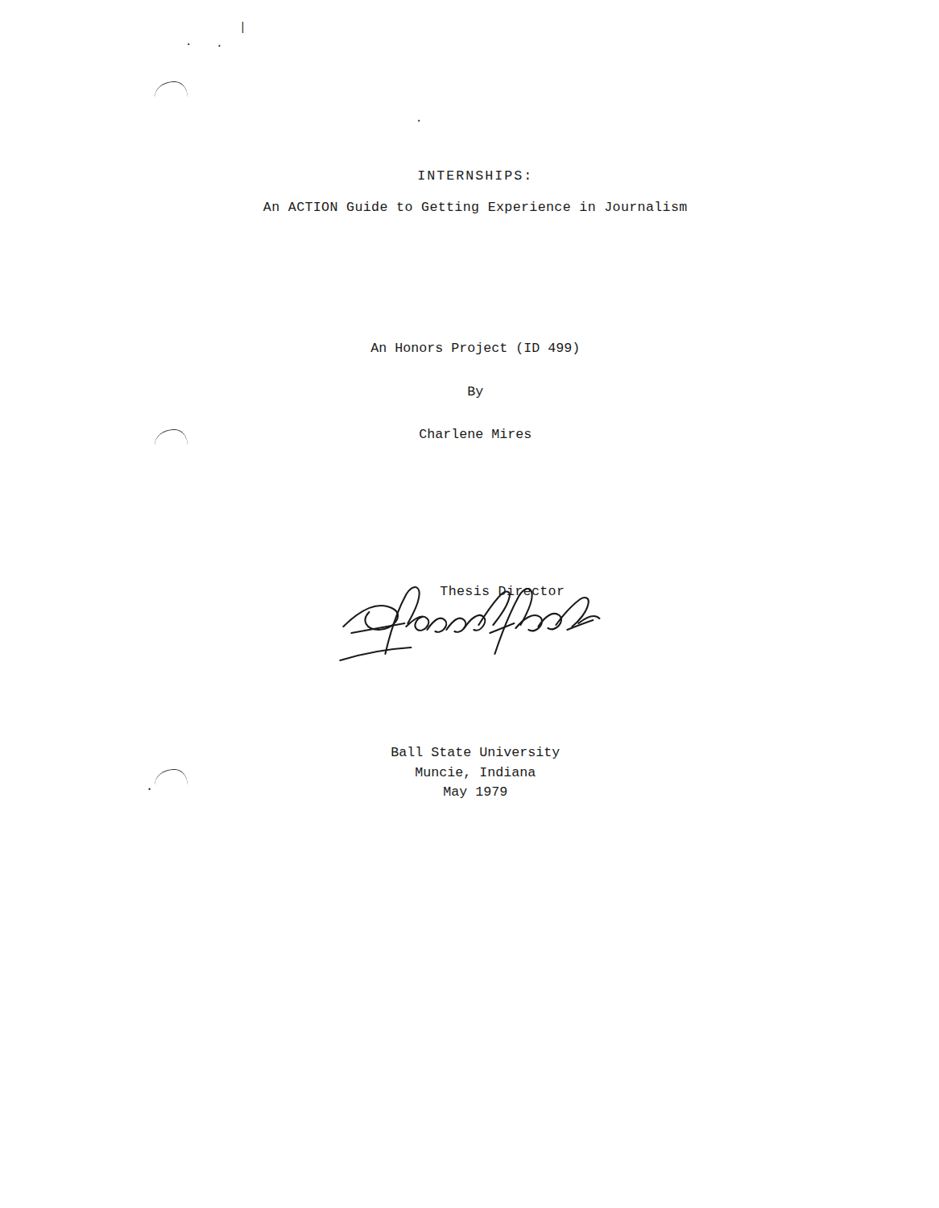| · ·
·
INTERNSHIPS:
An ACTION Guide to Getting Experience in Journalism
An Honors Project (ID 499)
By
Charlene Mires
Thesis Director
Ball State University
Muncie, Indiana
May 1979